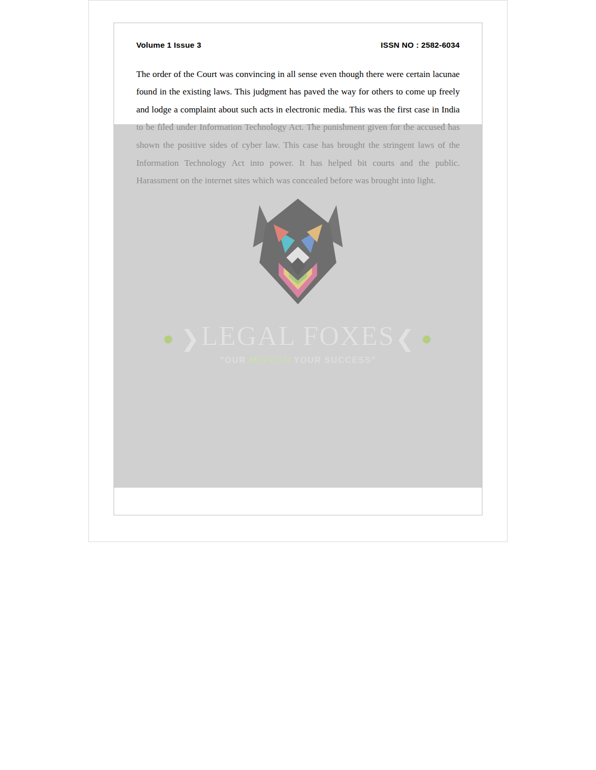Volume 1 Issue 3 ISSN NO : 2582-6034
The order of the Court was convincing in all sense even though there were certain lacunae found in the existing laws. This judgment has paved the way for others to come up freely and lodge a complaint about such acts in electronic media. This was the first case in India to be filed under Information Technology Act. The punishment given for the accused has shown the positive sides of cyber law. This case has brought the stringent laws of the Information Technology Act into power. It has helped bit courts and the public. Harassment on the internet sites which was concealed before was brought into light.
●❯LEGAL FOXES❮●
"OUR MISSION YOUR SUCCESS"